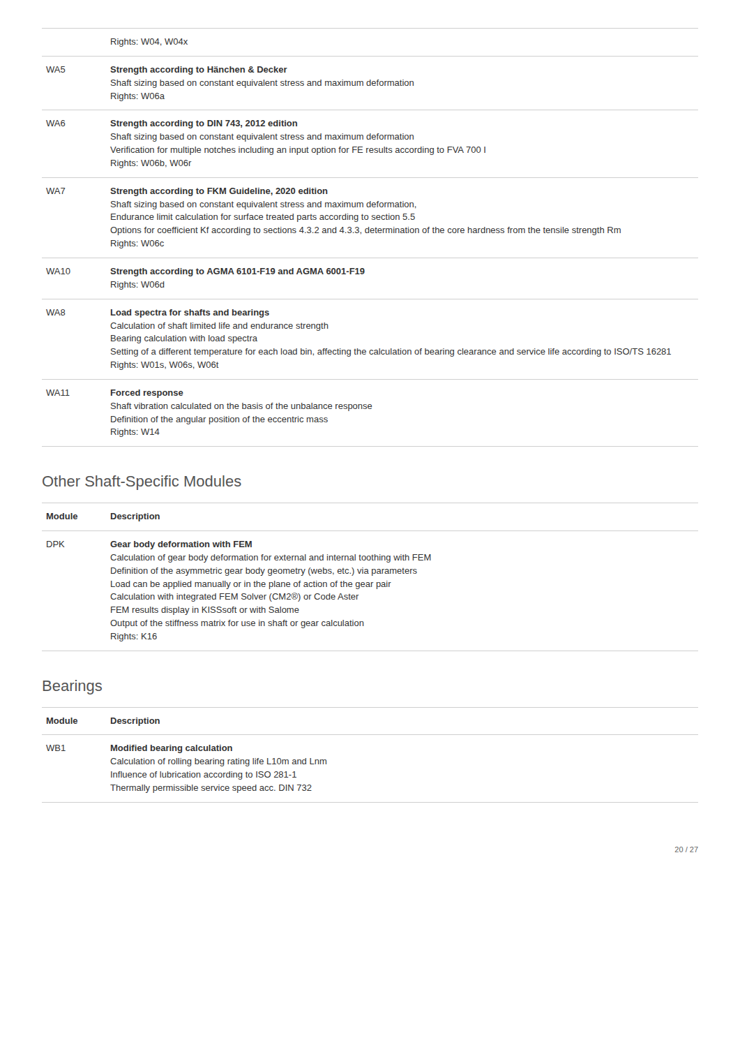| | Rights: W04, W04x |
| WA5 | Strength according to Hänchen & Decker Shaft sizing based on constant equivalent stress and maximum deformation Rights: W06a |
| WA6 | Strength according to DIN 743, 2012 edition Shaft sizing based on constant equivalent stress and maximum deformation Verification for multiple notches including an input option for FE results according to FVA 700 I Rights: W06b, W06r |
| WA7 | Strength according to FKM Guideline, 2020 edition Shaft sizing based on constant equivalent stress and maximum deformation, Endurance limit calculation for surface treated parts according to section 5.5 Options for coefficient Kf according to sections 4.3.2 and 4.3.3, determination of the core hardness from the tensile strength Rm Rights: W06c |
| WA10 | Strength according to AGMA 6101-F19 and AGMA 6001-F19 Rights: W06d |
| WA8 | Load spectra for shafts and bearings Calculation of shaft limited life and endurance strength Bearing calculation with load spectra Setting of a different temperature for each load bin, affecting the calculation of bearing clearance and service life according to ISO/TS 16281 Rights: W01s, W06s, W06t |
| WA11 | Forced response Shaft vibration calculated on the basis of the unbalance response Definition of the angular position of the eccentric mass Rights: W14 |
Other Shaft-Specific Modules
| Module | Description |
| --- | --- |
| DPK | Gear body deformation with FEM Calculation of gear body deformation for external and internal toothing with FEM Definition of the asymmetric gear body geometry (webs, etc.) via parameters Load can be applied manually or in the plane of action of the gear pair Calculation with integrated FEM Solver (CM2®) or Code Aster FEM results display in KISSsoft or with Salome Output of the stiffness matrix for use in shaft or gear calculation Rights: K16 |
Bearings
| Module | Description |
| --- | --- |
| WB1 | Modified bearing calculation Calculation of rolling bearing rating life L10m and Lnm Influence of lubrication according to ISO 281-1 Thermally permissible service speed acc. DIN 732 |
20 / 27